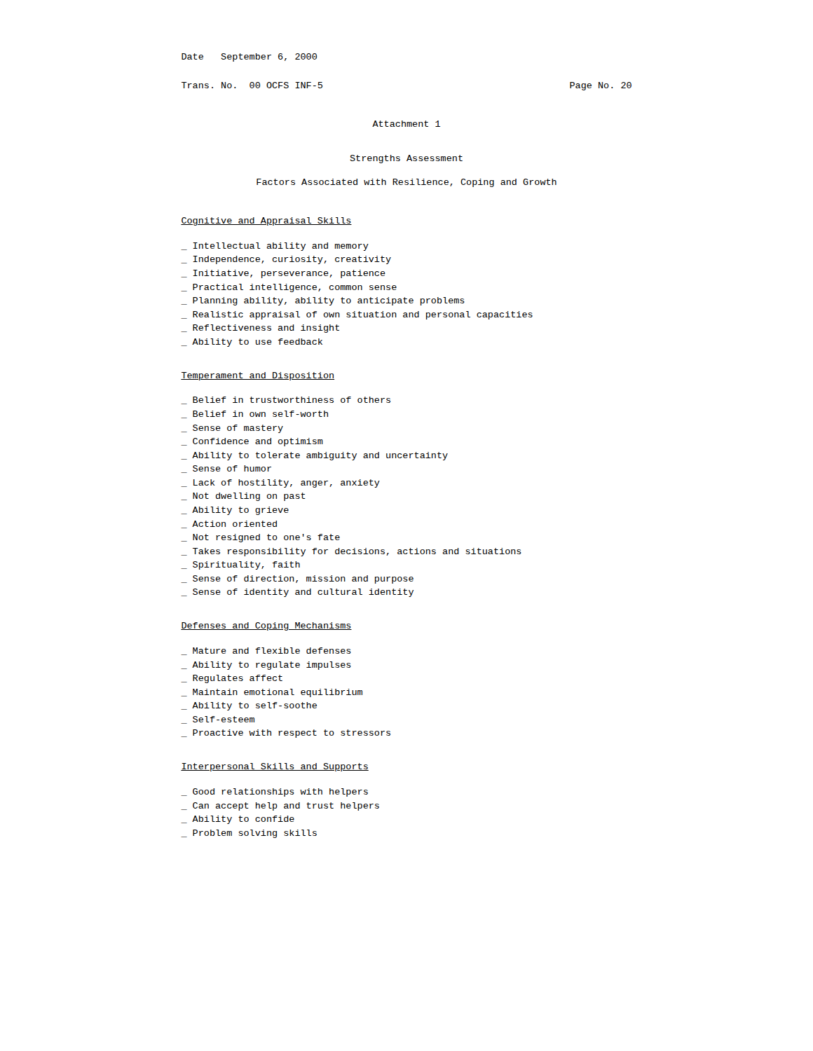Date September 6, 2000
Trans. No. 00 OCFS INF-5 Page No. 20
Attachment 1
Strengths Assessment
Factors Associated with Resilience, Coping and Growth
Cognitive and Appraisal Skills
Intellectual ability and memory
Independence, curiosity, creativity
Initiative, perseverance, patience
Practical intelligence, common sense
Planning ability, ability to anticipate problems
Realistic appraisal of own situation and personal capacities
Reflectiveness and insight
Ability to use feedback
Temperament and Disposition
Belief in trustworthiness of others
Belief in own self-worth
Sense of mastery
Confidence and optimism
Ability to tolerate ambiguity and uncertainty
Sense of humor
Lack of hostility, anger, anxiety
Not dwelling on past
Ability to grieve
Action oriented
Not resigned to one's fate
Takes responsibility for decisions, actions and situations
Spirituality, faith
Sense of direction, mission and purpose
Sense of identity and cultural identity
Defenses and Coping Mechanisms
Mature and flexible defenses
Ability to regulate impulses
Regulates affect
Maintain emotional equilibrium
Ability to self-soothe
Self-esteem
Proactive with respect to stressors
Interpersonal Skills and Supports
Good relationships with helpers
Can accept help and trust helpers
Ability to confide
Problem solving skills